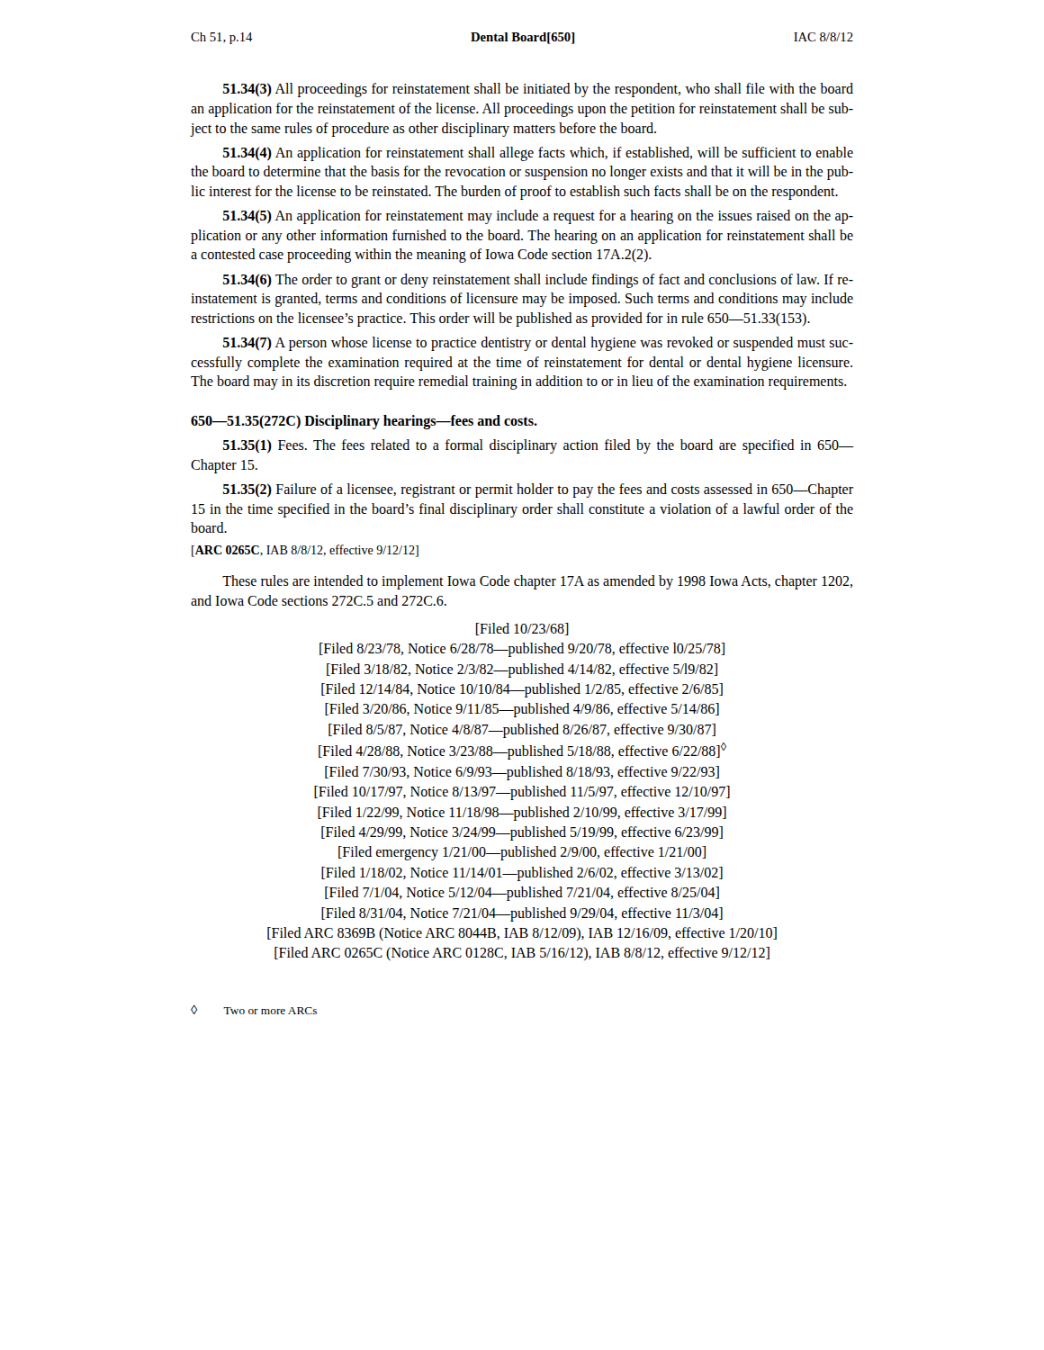Ch 51, p.14 Dental Board[650] IAC 8/8/12
51.34(3) All proceedings for reinstatement shall be initiated by the respondent, who shall file with the board an application for the reinstatement of the license. All proceedings upon the petition for reinstatement shall be subject to the same rules of procedure as other disciplinary matters before the board.
51.34(4) An application for reinstatement shall allege facts which, if established, will be sufficient to enable the board to determine that the basis for the revocation or suspension no longer exists and that it will be in the public interest for the license to be reinstated. The burden of proof to establish such facts shall be on the respondent.
51.34(5) An application for reinstatement may include a request for a hearing on the issues raised on the application or any other information furnished to the board. The hearing on an application for reinstatement shall be a contested case proceeding within the meaning of Iowa Code section 17A.2(2).
51.34(6) The order to grant or deny reinstatement shall include findings of fact and conclusions of law. If reinstatement is granted, terms and conditions of licensure may be imposed. Such terms and conditions may include restrictions on the licensee’s practice. This order will be published as provided for in rule 650—51.33(153).
51.34(7) A person whose license to practice dentistry or dental hygiene was revoked or suspended must successfully complete the examination required at the time of reinstatement for dental or dental hygiene licensure. The board may in its discretion require remedial training in addition to or in lieu of the examination requirements.
650—51.35(272C) Disciplinary hearings—fees and costs.
51.35(1) Fees. The fees related to a formal disciplinary action filed by the board are specified in 650—Chapter 15.
51.35(2) Failure of a licensee, registrant or permit holder to pay the fees and costs assessed in 650—Chapter 15 in the time specified in the board’s final disciplinary order shall constitute a violation of a lawful order of the board.
[ARC 0265C, IAB 8/8/12, effective 9/12/12]
These rules are intended to implement Iowa Code chapter 17A as amended by 1998 Iowa Acts, chapter 1202, and Iowa Code sections 272C.5 and 272C.6.
[Filed 10/23/68]
[Filed 8/23/78, Notice 6/28/78—published 9/20/78, effective l0/25/78]
[Filed 3/18/82, Notice 2/3/82—published 4/14/82, effective 5/l9/82]
[Filed 12/14/84, Notice 10/10/84—published 1/2/85, effective 2/6/85]
[Filed 3/20/86, Notice 9/11/85—published 4/9/86, effective 5/14/86]
[Filed 8/5/87, Notice 4/8/87—published 8/26/87, effective 9/30/87]
[Filed 4/28/88, Notice 3/23/88—published 5/18/88, effective 6/22/88]◊
[Filed 7/30/93, Notice 6/9/93—published 8/18/93, effective 9/22/93]
[Filed 10/17/97, Notice 8/13/97—published 11/5/97, effective 12/10/97]
[Filed 1/22/99, Notice 11/18/98—published 2/10/99, effective 3/17/99]
[Filed 4/29/99, Notice 3/24/99—published 5/19/99, effective 6/23/99]
[Filed emergency 1/21/00—published 2/9/00, effective 1/21/00]
[Filed 1/18/02, Notice 11/14/01—published 2/6/02, effective 3/13/02]
[Filed 7/1/04, Notice 5/12/04—published 7/21/04, effective 8/25/04]
[Filed 8/31/04, Notice 7/21/04—published 9/29/04, effective 11/3/04]
[Filed ARC 8369B (Notice ARC 8044B, IAB 8/12/09), IAB 12/16/09, effective 1/20/10]
[Filed ARC 0265C (Notice ARC 0128C, IAB 5/16/12), IAB 8/8/12, effective 9/12/12]
◊ Two or more ARCs